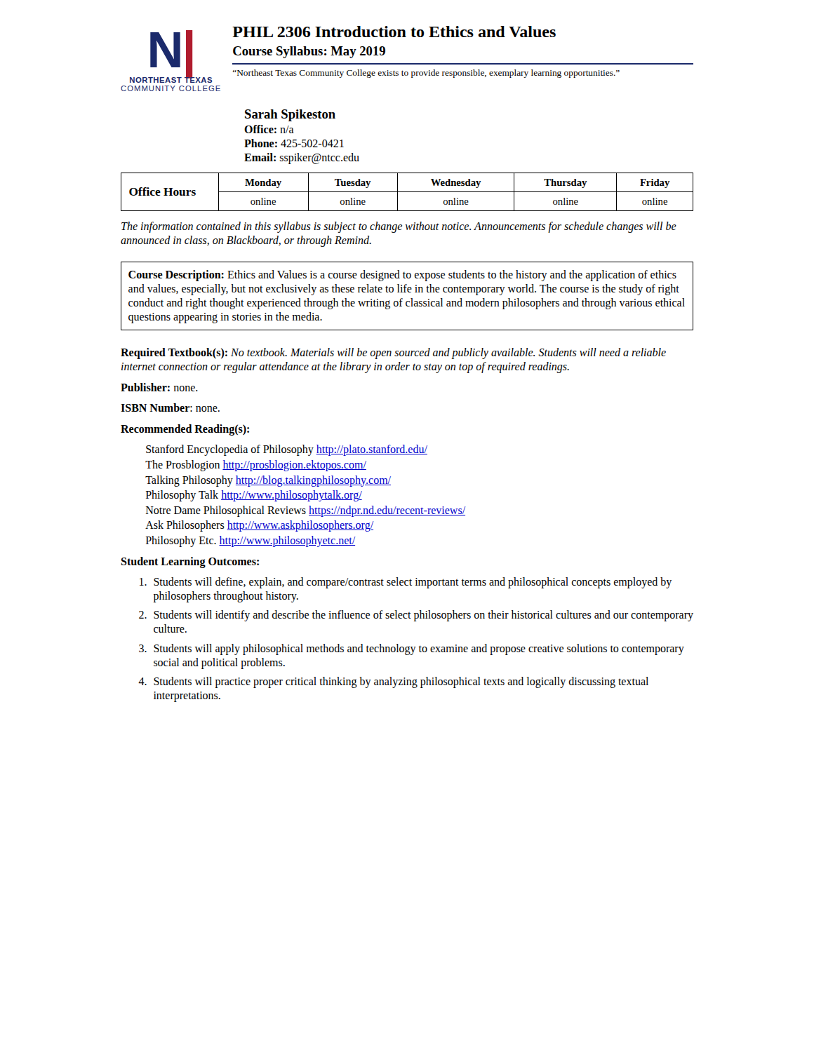N| NORTHEAST TEXASCOMMUNITY COLLEGE
PHIL 2306 Introduction to Ethics and Values
Course Syllabus: May 2019
“Northeast Texas Community College exists to provide responsible, exemplary learning opportunities.”
Sarah Spikeston
Office: n/a
Phone: 425-502-0421
Email: sspiker@ntcc.edu
| Office Hours | Monday | Tuesday | Wednesday | Thursday | Friday |
| online | online | online | online | online |
The information contained in this syllabus is subject to change without notice. Announcements for schedule changes will be announced in class, on Blackboard, or through Remind.
Course Description: Ethics and Values is a course designed to expose students to the history and the application of ethics and values, especially, but not exclusively as these relate to life in the contemporary world. The course is the study of right conduct and right thought experienced through the writing of classical and modern philosophers and through various ethical questions appearing in stories in the media.
Required Textbook(s): No textbook. Materials will be open sourced and publicly available. Students will need a reliable internet connection or regular attendance at the library in order to stay on top of required readings.
Publisher: none.
ISBN Number: none.
Recommended Reading(s):
Stanford Encyclopedia of Philosophy http://plato.stanford.edu/
The Prosblogion http://prosblogion.ektopos.com/
Talking Philosophy http://blog.talkingphilosophy.com/
Philosophy Talk http://www.philosophytalk.org/
Notre Dame Philosophical Reviews https://ndpr.nd.edu/recent-reviews/
Ask Philosophers http://www.askphilosophers.org/
Philosophy Etc. http://www.philosophyetc.net/
Student Learning Outcomes:
Students will define, explain, and compare/contrast select important terms and philosophical concepts employed by philosophers throughout history.
Students will identify and describe the influence of select philosophers on their historical cultures and our contemporary culture.
Students will apply philosophical methods and technology to examine and propose creative solutions to contemporary social and political problems.
Students will practice proper critical thinking by analyzing philosophical texts and logically discussing textual interpretations.